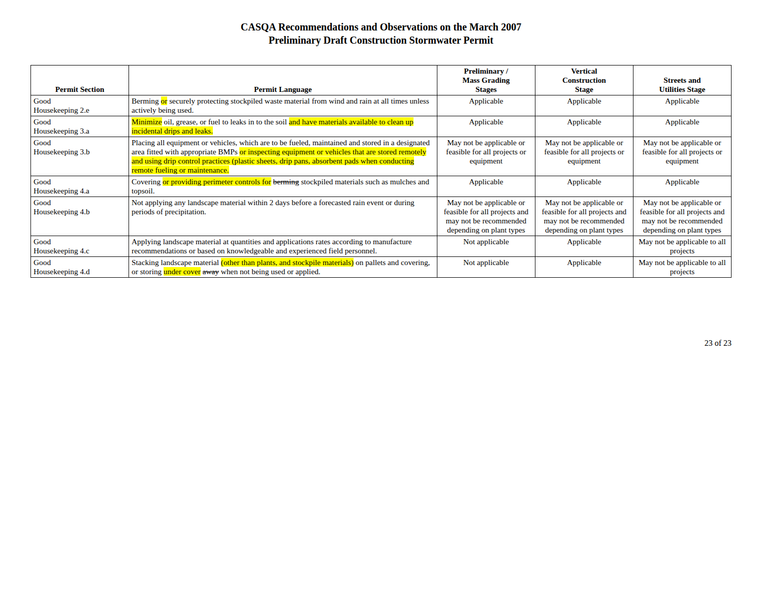CASQA Recommendations and Observations on the March 2007
Preliminary Draft Construction Stormwater Permit
| Permit Section | Permit Language | Preliminary / Mass Grading Stages | Vertical Construction Stage | Streets and Utilities Stage |
| --- | --- | --- | --- | --- |
| Good Housekeeping 2.e | Berming or securely protecting stockpiled waste material from wind and rain at all times unless actively being used. | Applicable | Applicable | Applicable |
| Good Housekeeping 3.a | Minimize oil, grease, or fuel to leaks in to the soil and have materials available to clean up incidental drips and leaks. | Applicable | Applicable | Applicable |
| Good Housekeeping 3.b | Placing all equipment or vehicles, which are to be fueled, maintained and stored in a designated area fitted with appropriate BMPs or inspecting equipment or vehicles that are stored remotely and using drip control practices (plastic sheets, drip pans, absorbent pads when conducting remote fueling or maintenance. | May not be applicable or feasible for all projects or equipment | May not be applicable or feasible for all projects or equipment | May not be applicable or feasible for all projects or equipment |
| Good Housekeeping 4.a | Covering or providing perimeter controls for berming stockpiled materials such as mulches and topsoil. | Applicable | Applicable | Applicable |
| Good Housekeeping 4.b | Not applying any landscape material within 2 days before a forecasted rain event or during periods of precipitation. | May not be applicable or feasible for all projects and may not be recommended depending on plant types | May not be applicable or feasible for all projects and may not be recommended depending on plant types | May not be applicable or feasible for all projects and may not be recommended depending on plant types |
| Good Housekeeping 4.c | Applying landscape material at quantities and applications rates according to manufacture recommendations or based on knowledgeable and experienced field personnel. | Not applicable | Applicable | May not be applicable to all projects |
| Good Housekeeping 4.d | Stacking landscape material (other than plants, and stockpile materials) on pallets and covering, or storing under cover away when not being used or applied. | Not applicable | Applicable | May not be applicable to all projects |
23 of 23